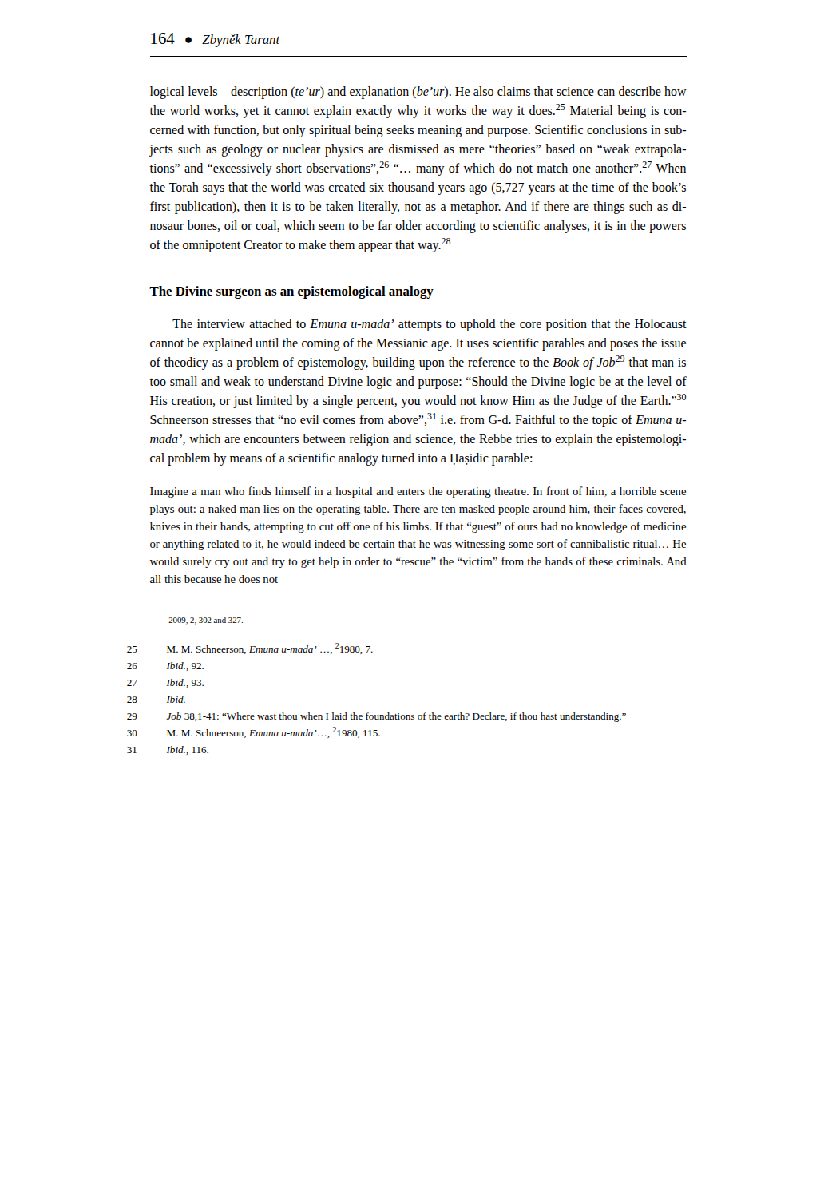164 ● Zbyněk Tarant
logical levels – description (te’ur) and explanation (be’ur). He also claims that science can describe how the world works, yet it cannot explain exactly why it works the way it does.25 Material being is concerned with function, but only spiritual being seeks meaning and purpose. Scientific conclusions in subjects such as geology or nuclear physics are dismissed as mere “theories” based on “weak extrapolations” and “excessively short observations”,26 “… many of which do not match one another”.27 When the Torah says that the world was created six thousand years ago (5,727 years at the time of the book’s first publication), then it is to be taken literally, not as a metaphor. And if there are things such as dinosaur bones, oil or coal, which seem to be far older according to scientific analyses, it is in the powers of the omnipotent Creator to make them appear that way.28
The Divine surgeon as an epistemological analogy
The interview attached to Emuna u-mada’ attempts to uphold the core position that the Holocaust cannot be explained until the coming of the Messianic age. It uses scientific parables and poses the issue of theodicy as a problem of epistemology, building upon the reference to the Book of Job29 that man is too small and weak to understand Divine logic and purpose: “Should the Divine logic be at the level of His creation, or just limited by a single percent, you would not know Him as the Judge of the Earth.”30 Schneerson stresses that “no evil comes from above”,31 i.e. from G-d. Faithful to the topic of Emuna u-mada’, which are encounters between religion and science, the Rebbe tries to explain the epistemological problem by means of a scientific analogy turned into a Ḥaṣidic parable:
Imagine a man who finds himself in a hospital and enters the operating theatre. In front of him, a horrible scene plays out: a naked man lies on the operating table. There are ten masked people around him, their faces covered, knives in their hands, attempting to cut off one of his limbs. If that “guest” of ours had no knowledge of medicine or anything related to it, he would indeed be certain that he was witnessing some sort of cannibalistic ritual… He would surely cry out and try to get help in order to “rescue” the “victim” from the hands of these criminals. And all this because he does not
2009, 2, 302 and 327.
25 M. M. Schneerson, Emuna u-mada’ …, 21980, 7.
26 Ibid., 92.
27 Ibid., 93.
28 Ibid.
29 Job 38,1-41: “Where wast thou when I laid the foundations of the earth? Declare, if thou hast understanding.”
30 M. M. Schneerson, Emuna u-mada’…, 21980, 115.
31 Ibid., 116.